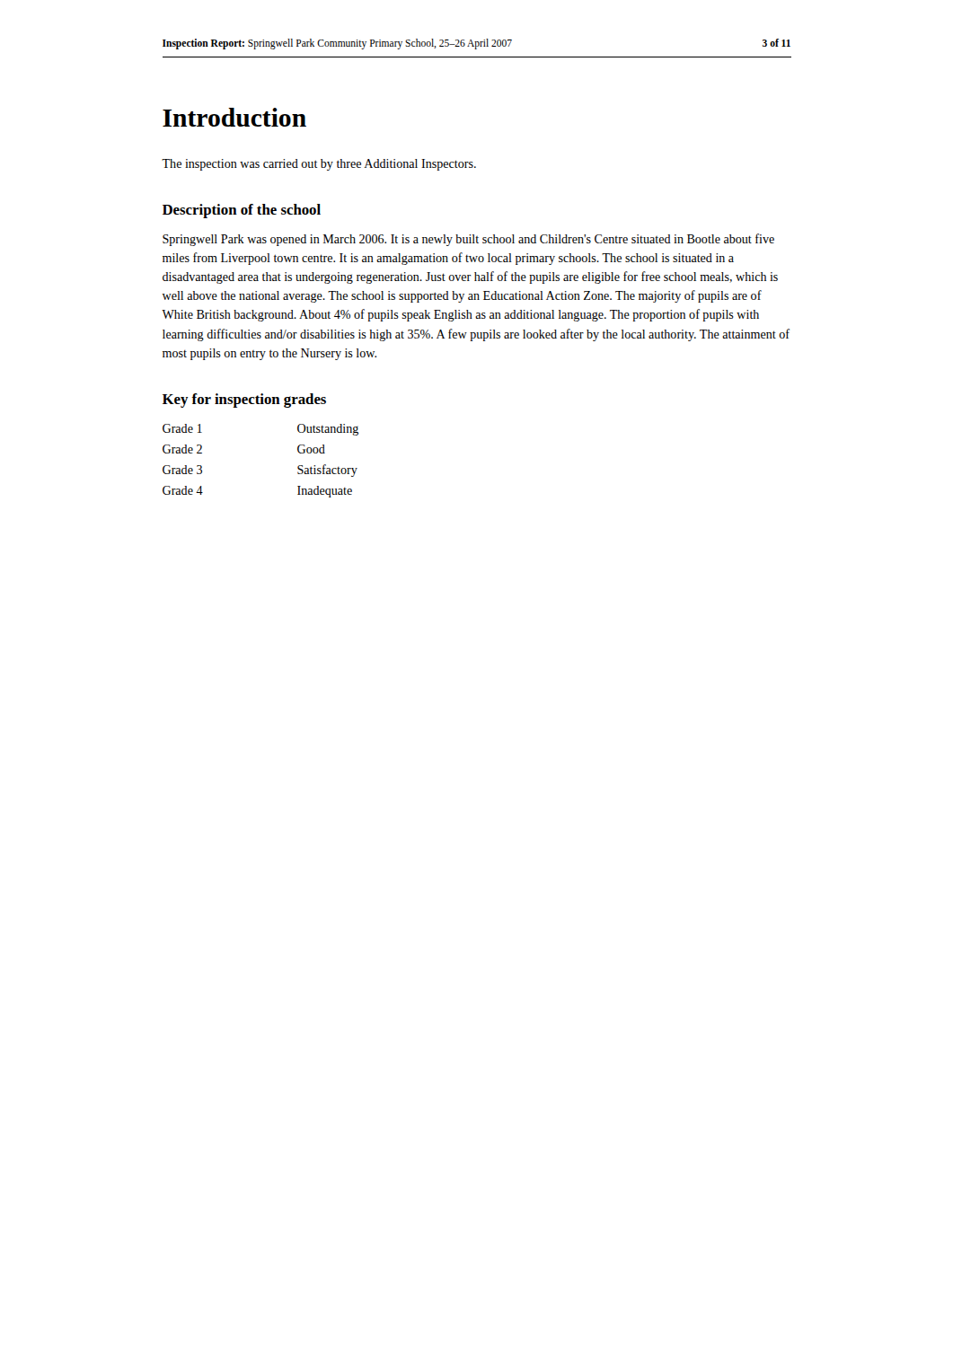Inspection Report: Springwell Park Community Primary School, 25–26 April 2007
3 of 11
Introduction
The inspection was carried out by three Additional Inspectors.
Description of the school
Springwell Park was opened in March 2006. It is a newly built school and Children's Centre situated in Bootle about five miles from Liverpool town centre. It is an amalgamation of two local primary schools. The school is situated in a disadvantaged area that is undergoing regeneration. Just over half of the pupils are eligible for free school meals, which is well above the national average. The school is supported by an Educational Action Zone. The majority of pupils are of White British background. About 4% of pupils speak English as an additional language. The proportion of pupils with learning difficulties and/or disabilities is high at 35%. A few pupils are looked after by the local authority. The attainment of most pupils on entry to the Nursery is low.
Key for inspection grades
| Grade 1 | Outstanding |
| Grade 2 | Good |
| Grade 3 | Satisfactory |
| Grade 4 | Inadequate |